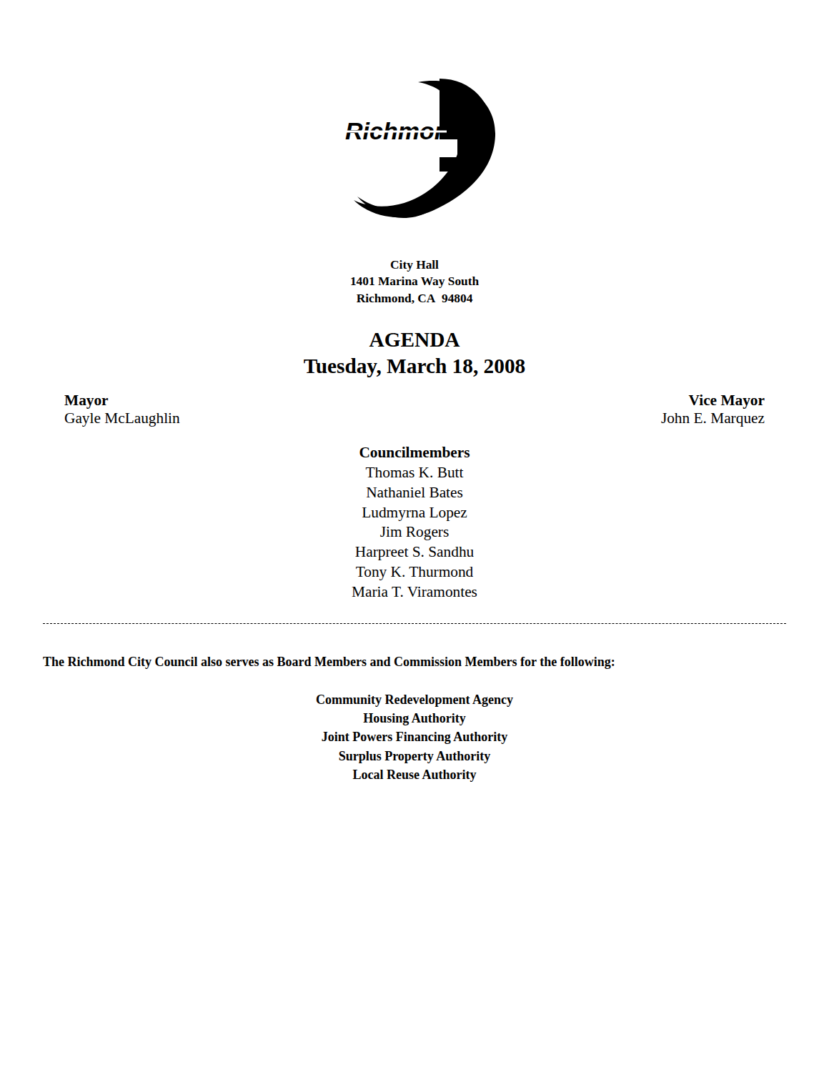Richmond
City Hall
1401 Marina Way South
Richmond, CA 94804
AGENDA
Tuesday, March 18, 2008
| Mayor | Vice Mayor |
| Gayle McLaughlin | John E. Marquez |
Councilmembers
Thomas K. Butt
Nathaniel Bates
Ludmyrna Lopez
Jim Rogers
Harpreet S. Sandhu
Tony K. Thurmond
Maria T. Viramontes
The Richmond City Council also serves as Board Members and Commission Members for the following:
Community Redevelopment Agency
Housing Authority
Joint Powers Financing Authority
Surplus Property Authority
Local Reuse Authority